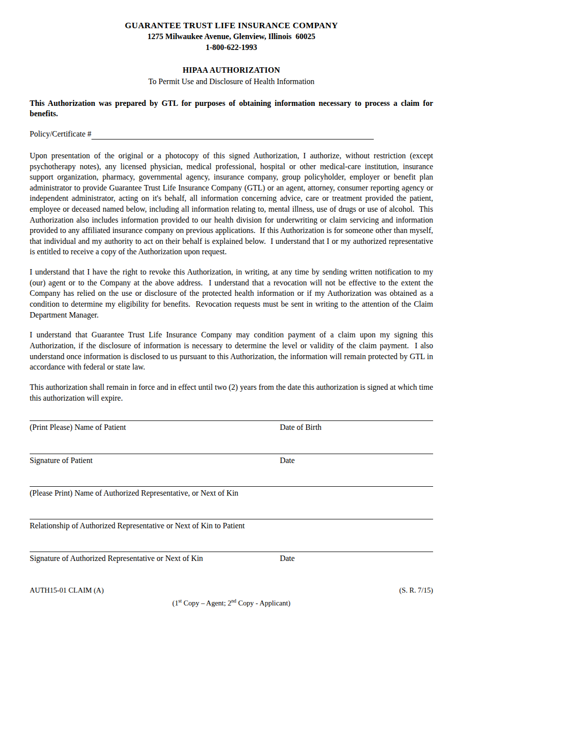GUARANTEE TRUST LIFE INSURANCE COMPANY
1275 Milwaukee Avenue, Glenview, Illinois 60025
1-800-622-1993
HIPAA AUTHORIZATION
To Permit Use and Disclosure of Health Information
This Authorization was prepared by GTL for purposes of obtaining information necessary to process a claim for benefits.
Policy/Certificate #
Upon presentation of the original or a photocopy of this signed Authorization, I authorize, without restriction (except psychotherapy notes), any licensed physician, medical professional, hospital or other medical-care institution, insurance support organization, pharmacy, governmental agency, insurance company, group policyholder, employer or benefit plan administrator to provide Guarantee Trust Life Insurance Company (GTL) or an agent, attorney, consumer reporting agency or independent administrator, acting on it's behalf, all information concerning advice, care or treatment provided the patient, employee or deceased named below, including all information relating to, mental illness, use of drugs or use of alcohol. This Authorization also includes information provided to our health division for underwriting or claim servicing and information provided to any affiliated insurance company on previous applications. If this Authorization is for someone other than myself, that individual and my authority to act on their behalf is explained below. I understand that I or my authorized representative is entitled to receive a copy of the Authorization upon request.
I understand that I have the right to revoke this Authorization, in writing, at any time by sending written notification to my (our) agent or to the Company at the above address. I understand that a revocation will not be effective to the extent the Company has relied on the use or disclosure of the protected health information or if my Authorization was obtained as a condition to determine my eligibility for benefits. Revocation requests must be sent in writing to the attention of the Claim Department Manager.
I understand that Guarantee Trust Life Insurance Company may condition payment of a claim upon my signing this Authorization, if the disclosure of information is necessary to determine the level or validity of the claim payment. I also understand once information is disclosed to us pursuant to this Authorization, the information will remain protected by GTL in accordance with federal or state law.
This authorization shall remain in force and in effect until two (2) years from the date this authorization is signed at which time this authorization will expire.
(Print Please) Name of Patient Date of Birth
Signature of Patient Date
(Please Print) Name of Authorized Representative, or Next of Kin
Relationship of Authorized Representative or Next of Kin to Patient
Signature of Authorized Representative or Next of Kin Date
AUTH15-01 CLAIM (A) (S. R. 7/15)
(1st Copy – Agent; 2nd Copy - Applicant)